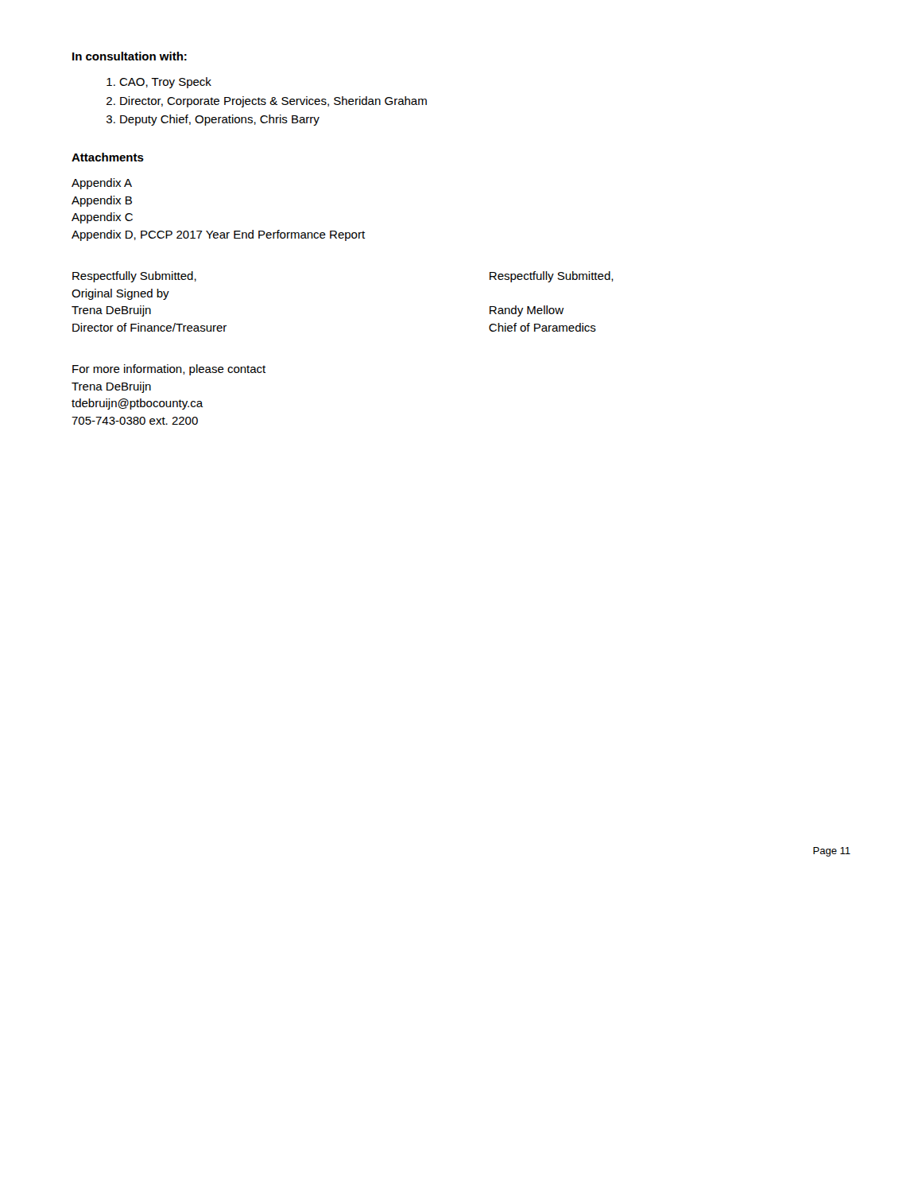In consultation with:
CAO, Troy Speck
Director, Corporate Projects & Services, Sheridan Graham
Deputy Chief, Operations, Chris Barry
Attachments
Appendix A
Appendix B
Appendix C
Appendix D, PCCP 2017 Year End Performance Report
| Respectfully Submitted, Original Signed by | Respectfully Submitted, |
| Trena DeBruijn Director of Finance/Treasurer | Randy Mellow Chief of Paramedics |
For more information, please contact
Trena DeBruijn
tdebruijn@ptbocounty.ca
705-743-0380 ext. 2200
Page 11